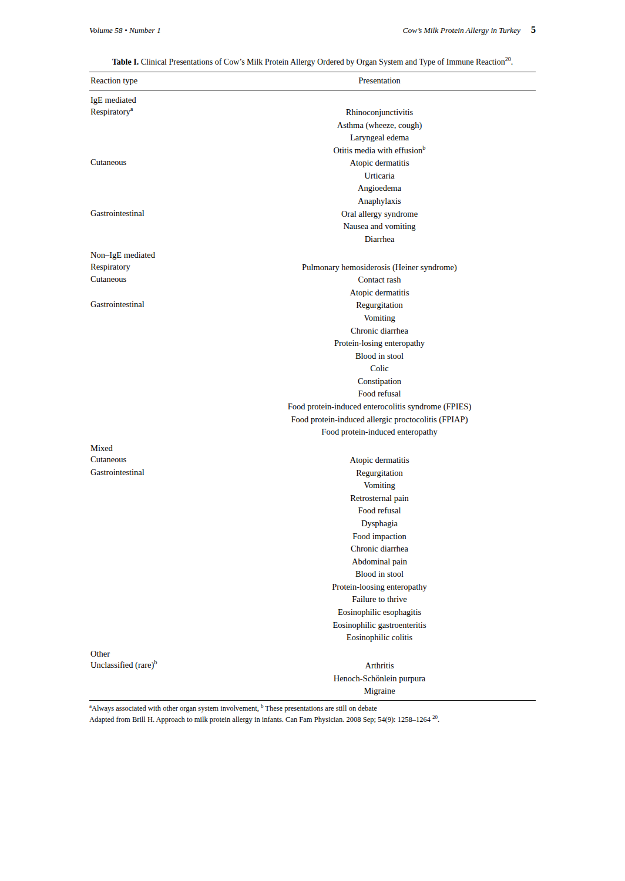Volume 58 • Number 1
Cow’s Milk Protein Allergy in Turkey 5
Table I. Clinical Presentations of Cow’s Milk Protein Allergy Ordered by Organ System and Type of Immune Reaction20.
| Reaction type | Presentation |
| --- | --- |
| IgE mediated | |
| Respiratory a | Rhinoconjunctivitis Asthma (wheeze, cough) Laryngeal edema Otitis media with effusion b |
| Cutaneous | Atopic dermatitis Urticaria Angioedema Anaphylaxis |
| Gastrointestinal | Oral allergy syndrome Nausea and vomiting Diarrhea |
| Non–IgE mediated | |
| Respiratory | Pulmonary hemosiderosis (Heiner syndrome) |
| Cutaneous | Contact rash Atopic dermatitis |
| Gastrointestinal | Regurgitation Vomiting Chronic diarrhea Protein-losing enteropathy Blood in stool Colic Constipation Food refusal Food protein-induced enterocolitis syndrome (FPIES) Food protein-induced allergic proctocolitis (FPIAP) Food protein-induced enteropathy |
| Mixed | |
| Cutaneous | Atopic dermatitis |
| Gastrointestinal | Regurgitation Vomiting Retrosternal pain Food refusal Dysphagia Food impaction Chronic diarrhea Abdominal pain Blood in stool Protein-loosing enteropathy Failure to thrive Eosinophilic esophagitis Eosinophilic gastroenteritis Eosinophilic colitis |
| Other | |
| Unclassified (rare) b | Arthritis Henoch-Schönlein purpura Migraine |
aAlways associated with other organ system involvement, b These presentations are still on debate
Adapted from Brill H. Approach to milk protein allergy in infants. Can Fam Physician. 2008 Sep; 54(9): 1258–1264 20.